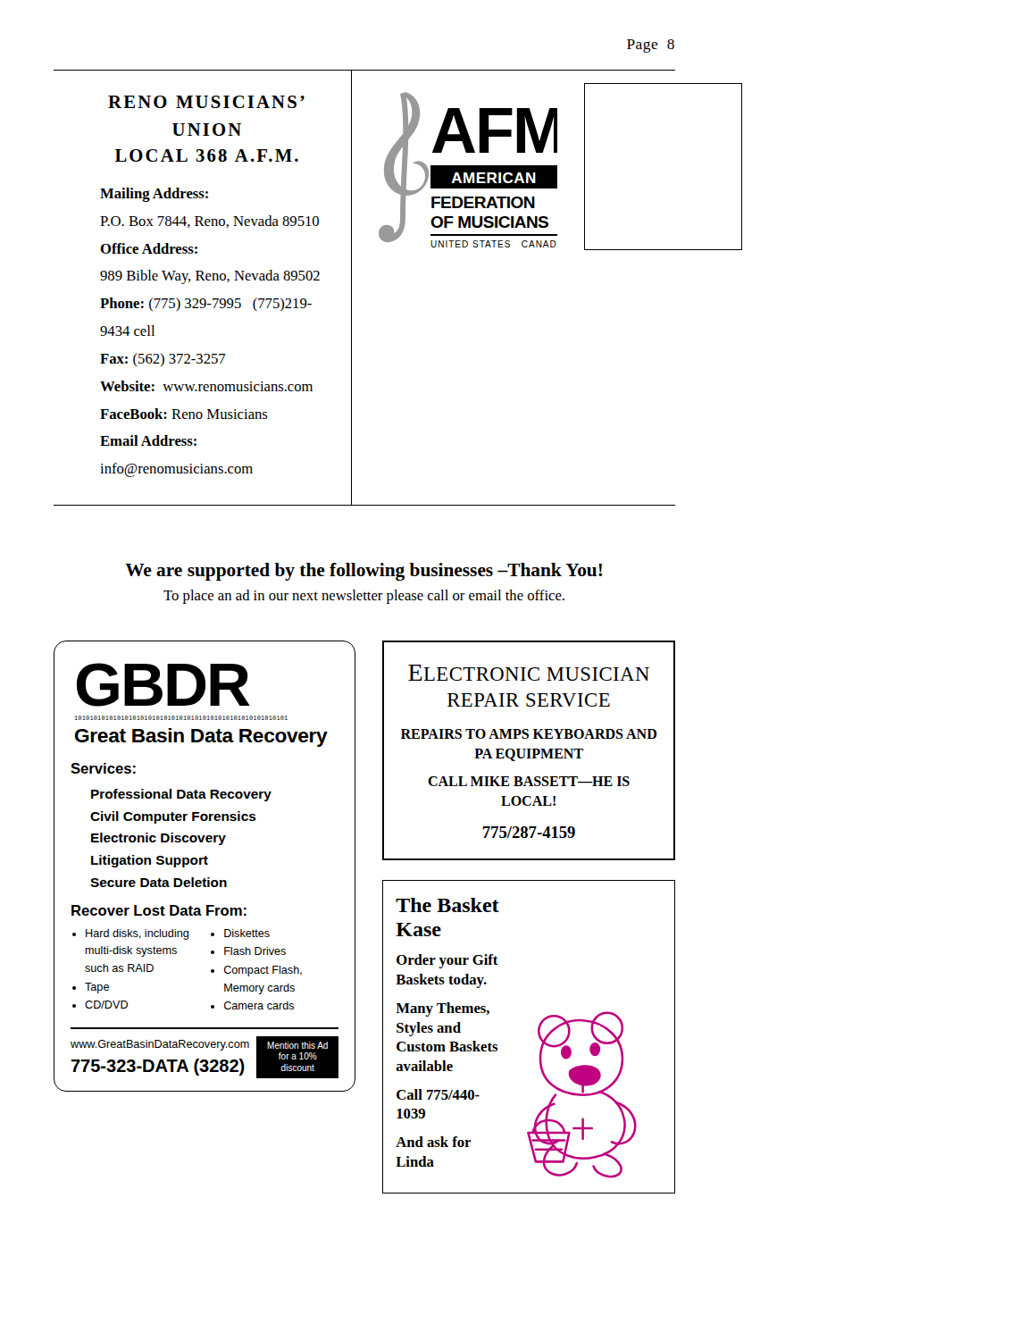Page 8
RENO MUSICIANS’ UNION
LOCAL 368 A.F.M.
Mailing Address:
P.O. Box 7844, Reno, Nevada 89510
Office Address:
989 Bible Way, Reno, Nevada 89502
Phone: (775) 329-7995 (775)219-9434 cell
Fax: (562) 372-3257
Website: www.renomusicians.com
FaceBook: Reno Musicians
Email Address: info@renomusicians.com
AFM AMERICAN FEDERATION OF MUSICIANS UNITED STATES CANADA
We are supported by the following businesses –Thank You!
To place an ad in our next newsletter please call or email the office.
GBDR
1010101010101010101010101010101010101010101010101010101
Great Basin Data Recovery
Services:
Professional Data Recovery
Civil Computer Forensics
Electronic Discovery
Litigation Support
Secure Data Deletion
Recover Lost Data From:
Hard disks, including multi-disk systems such as RAID
Tape
CD/DVD
Diskettes
Flash Drives
Compact Flash, Memory cards
Camera cards
www.GreatBasinDataRecovery.com
775-323-DATA (3282)
Mention this Ad
for a 10%
discount
ELECTRONIC MUSICIAN
REPAIR SERVICE
REPAIRS TO AMPS KEYBOARDS AND PA EQUIPMENT
CALL MIKE BASSETT—HE IS LOCAL!
775/287-4159
The Basket Kase
Order your Gift Baskets today.
Many Themes, Styles and Custom Baskets available
Call 775/440-1039
And ask for Linda